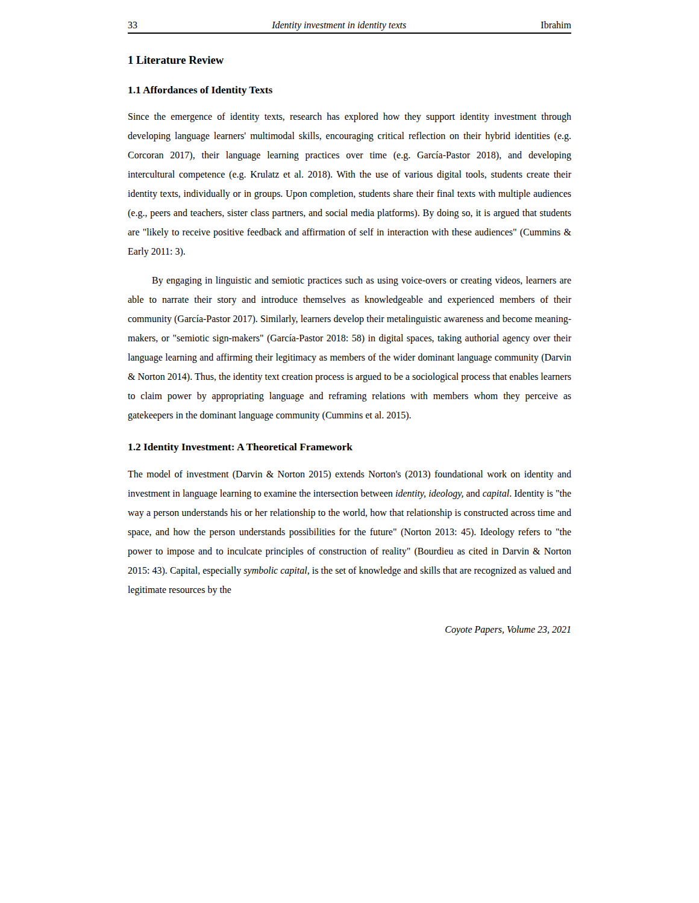33 Identity investment in identity texts Ibrahim
1 Literature Review
1.1 Affordances of Identity Texts
Since the emergence of identity texts, research has explored how they support identity investment through developing language learners' multimodal skills, encouraging critical reflection on their hybrid identities (e.g. Corcoran 2017), their language learning practices over time (e.g. García-Pastor 2018), and developing intercultural competence (e.g. Krulatz et al. 2018). With the use of various digital tools, students create their identity texts, individually or in groups. Upon completion, students share their final texts with multiple audiences (e.g., peers and teachers, sister class partners, and social media platforms). By doing so, it is argued that students are "likely to receive positive feedback and affirmation of self in interaction with these audiences" (Cummins & Early 2011: 3).
By engaging in linguistic and semiotic practices such as using voice-overs or creating videos, learners are able to narrate their story and introduce themselves as knowledgeable and experienced members of their community (García-Pastor 2017). Similarly, learners develop their metalinguistic awareness and become meaning-makers, or "semiotic sign-makers" (García-Pastor 2018: 58) in digital spaces, taking authorial agency over their language learning and affirming their legitimacy as members of the wider dominant language community (Darvin & Norton 2014). Thus, the identity text creation process is argued to be a sociological process that enables learners to claim power by appropriating language and reframing relations with members whom they perceive as gatekeepers in the dominant language community (Cummins et al. 2015).
1.2 Identity Investment: A Theoretical Framework
The model of investment (Darvin & Norton 2015) extends Norton's (2013) foundational work on identity and investment in language learning to examine the intersection between identity, ideology, and capital. Identity is "the way a person understands his or her relationship to the world, how that relationship is constructed across time and space, and how the person understands possibilities for the future" (Norton 2013: 45). Ideology refers to "the power to impose and to inculcate principles of construction of reality" (Bourdieu as cited in Darvin & Norton 2015: 43). Capital, especially symbolic capital, is the set of knowledge and skills that are recognized as valued and legitimate resources by the
Coyote Papers, Volume 23, 2021